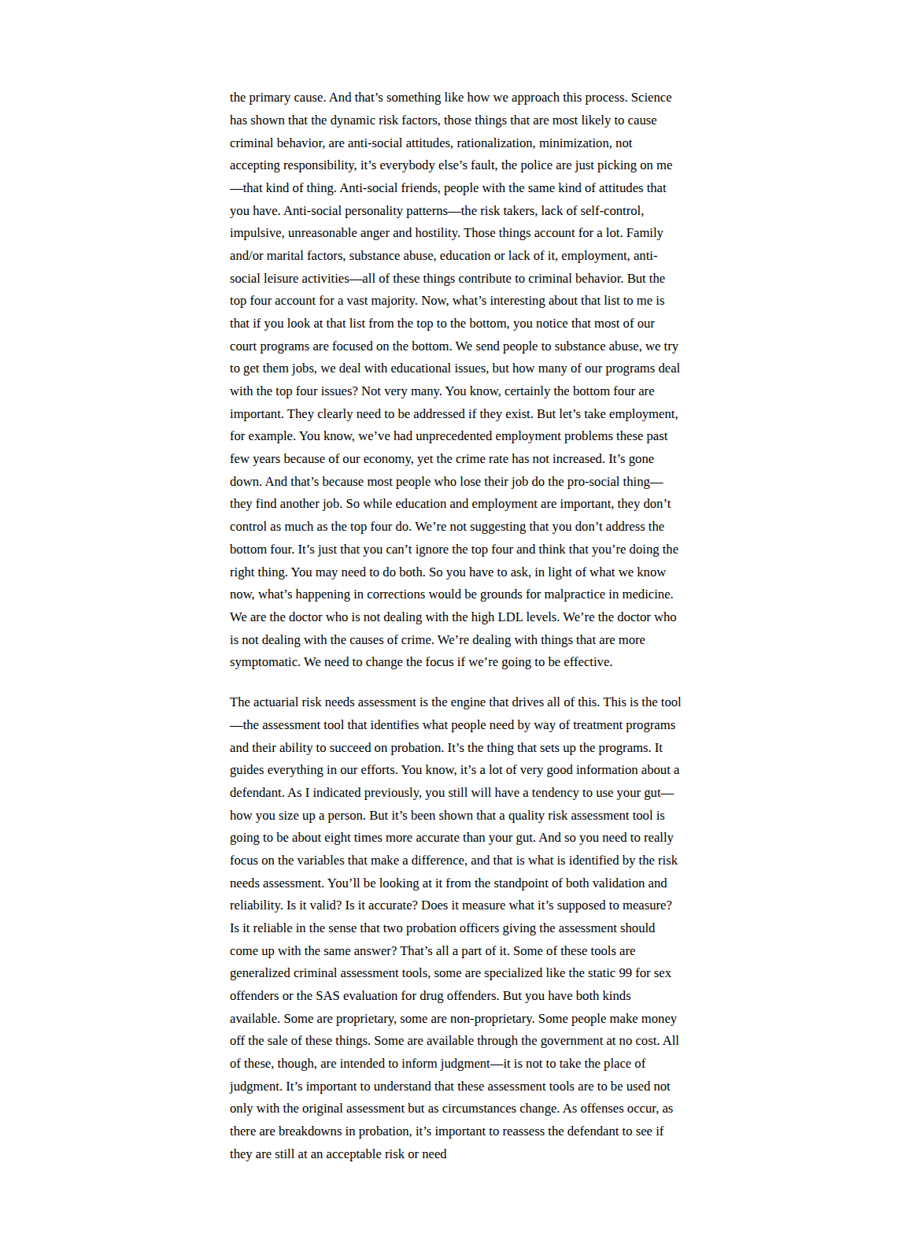the primary cause. And that’s something like how we approach this process. Science has shown that the dynamic risk factors, those things that are most likely to cause criminal behavior, are anti-social attitudes, rationalization, minimization, not accepting responsibility, it’s everybody else’s fault, the police are just picking on me—that kind of thing. Anti-social friends, people with the same kind of attitudes that you have. Anti-social personality patterns—the risk takers, lack of self-control, impulsive, unreasonable anger and hostility. Those things account for a lot. Family and/or marital factors, substance abuse, education or lack of it, employment, anti-social leisure activities—all of these things contribute to criminal behavior. But the top four account for a vast majority. Now, what’s interesting about that list to me is that if you look at that list from the top to the bottom, you notice that most of our court programs are focused on the bottom. We send people to substance abuse, we try to get them jobs, we deal with educational issues, but how many of our programs deal with the top four issues? Not very many. You know, certainly the bottom four are important. They clearly need to be addressed if they exist. But let’s take employment, for example. You know, we’ve had unprecedented employment problems these past few years because of our economy, yet the crime rate has not increased. It’s gone down. And that’s because most people who lose their job do the pro-social thing—they find another job. So while education and employment are important, they don’t control as much as the top four do. We’re not suggesting that you don’t address the bottom four. It’s just that you can’t ignore the top four and think that you’re doing the right thing. You may need to do both. So you have to ask, in light of what we know now, what’s happening in corrections would be grounds for malpractice in medicine. We are the doctor who is not dealing with the high LDL levels. We’re the doctor who is not dealing with the causes of crime. We’re dealing with things that are more symptomatic. We need to change the focus if we’re going to be effective.
The actuarial risk needs assessment is the engine that drives all of this. This is the tool—the assessment tool that identifies what people need by way of treatment programs and their ability to succeed on probation. It’s the thing that sets up the programs. It guides everything in our efforts. You know, it’s a lot of very good information about a defendant. As I indicated previously, you still will have a tendency to use your gut—how you size up a person. But it’s been shown that a quality risk assessment tool is going to be about eight times more accurate than your gut. And so you need to really focus on the variables that make a difference, and that is what is identified by the risk needs assessment. You’ll be looking at it from the standpoint of both validation and reliability. Is it valid? Is it accurate? Does it measure what it’s supposed to measure? Is it reliable in the sense that two probation officers giving the assessment should come up with the same answer? That’s all a part of it. Some of these tools are generalized criminal assessment tools, some are specialized like the static 99 for sex offenders or the SAS evaluation for drug offenders. But you have both kinds available. Some are proprietary, some are non-proprietary. Some people make money off the sale of these things. Some are available through the government at no cost. All of these, though, are intended to inform judgment—it is not to take the place of judgment. It’s important to understand that these assessment tools are to be used not only with the original assessment but as circumstances change. As offenses occur, as there are breakdowns in probation, it’s important to reassess the defendant to see if they are still at an acceptable risk or need